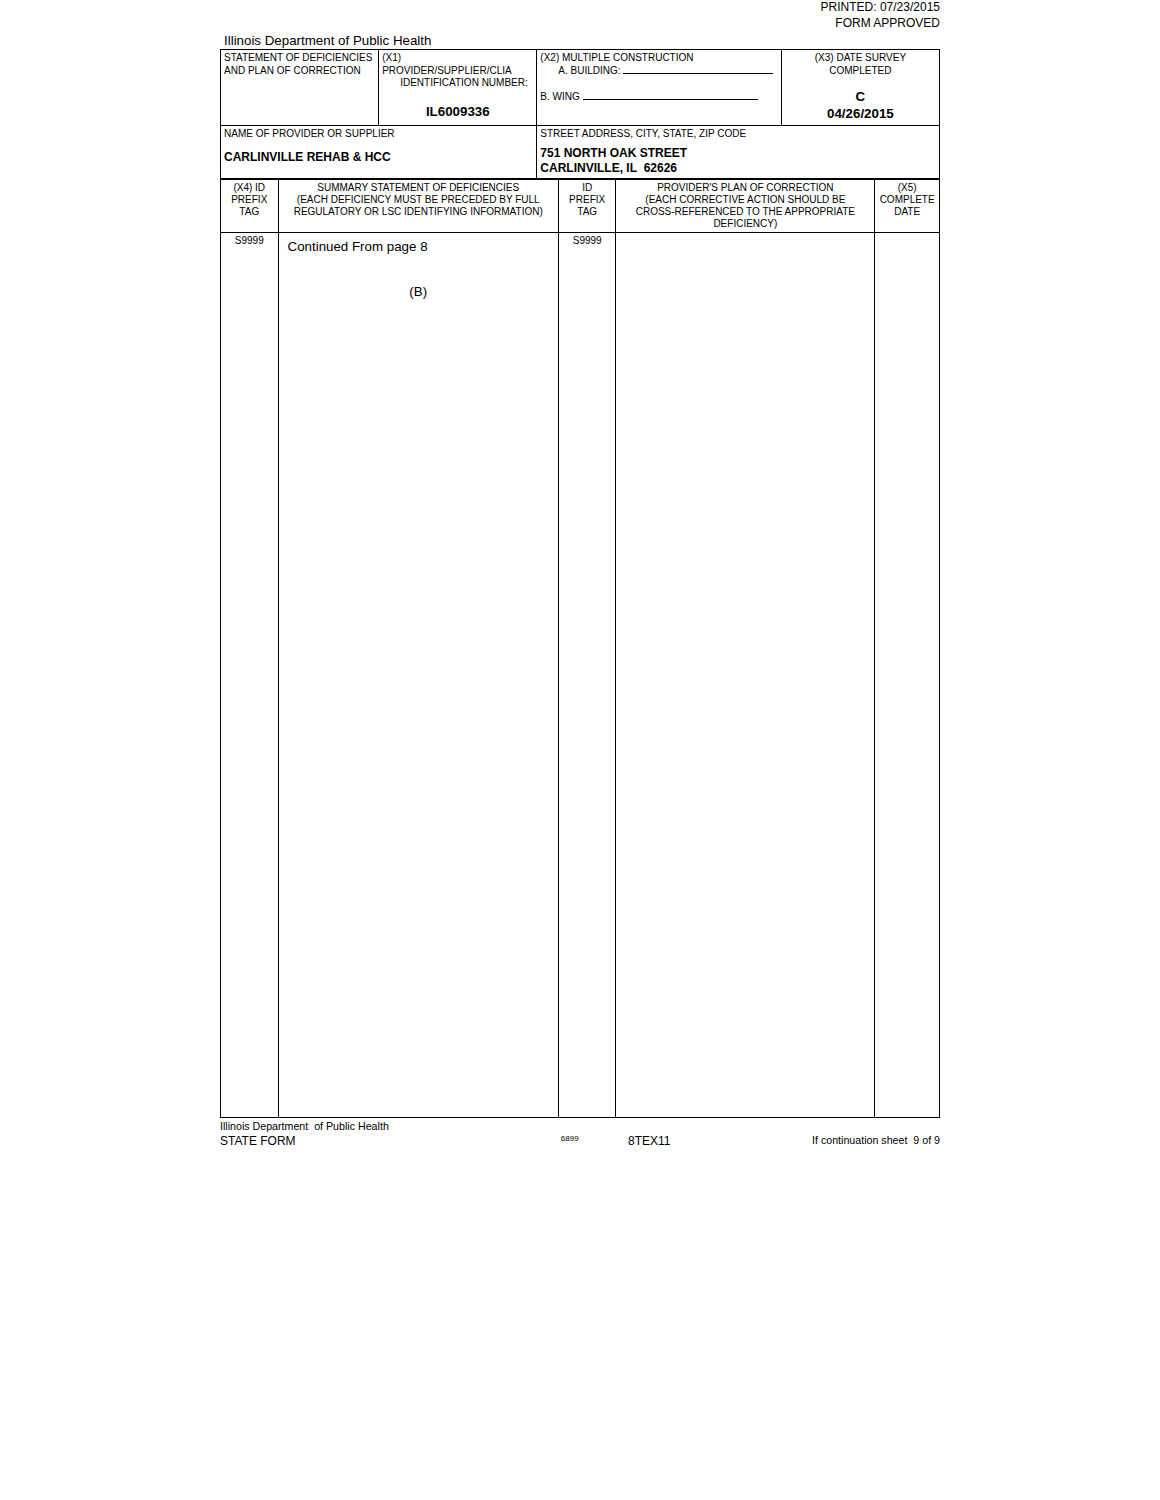PRINTED: 07/23/2015
FORM APPROVED
Illinois Department of Public Health
| STATEMENT OF DEFICIENCIES AND PLAN OF CORRECTION | (X1) PROVIDER/SUPPLIER/CLIA IDENTIFICATION NUMBER: IL6009336 | (X2) MULTIPLE CONSTRUCTION A. BUILDING: B. WING | (X3) DATE SURVEY COMPLETED C 04/26/2015 |
| NAME OF PROVIDER OR SUPPLIER CARLINVILLE REHAB & HCC | STREET ADDRESS, CITY, STATE, ZIP CODE 751 NORTH OAK STREET CARLINVILLE, IL 62626 |
| (X4) ID PREFIX TAG | SUMMARY STATEMENT OF DEFICIENCIES (EACH DEFICIENCY MUST BE PRECEDED BY FULL REGULATORY OR LSC IDENTIFYING INFORMATION) | ID PREFIX TAG | PROVIDER'S PLAN OF CORRECTION (EACH CORRECTIVE ACTION SHOULD BE CROSS-REFERENCED TO THE APPROPRIATE DEFICIENCY) | (X5) COMPLETE DATE |
| S9999 | Continued From page 8 (B) | S9999 | | |
Illinois Department of Public Health
STATE FORM
6899
8TEX11
If continuation sheet 9 of 9